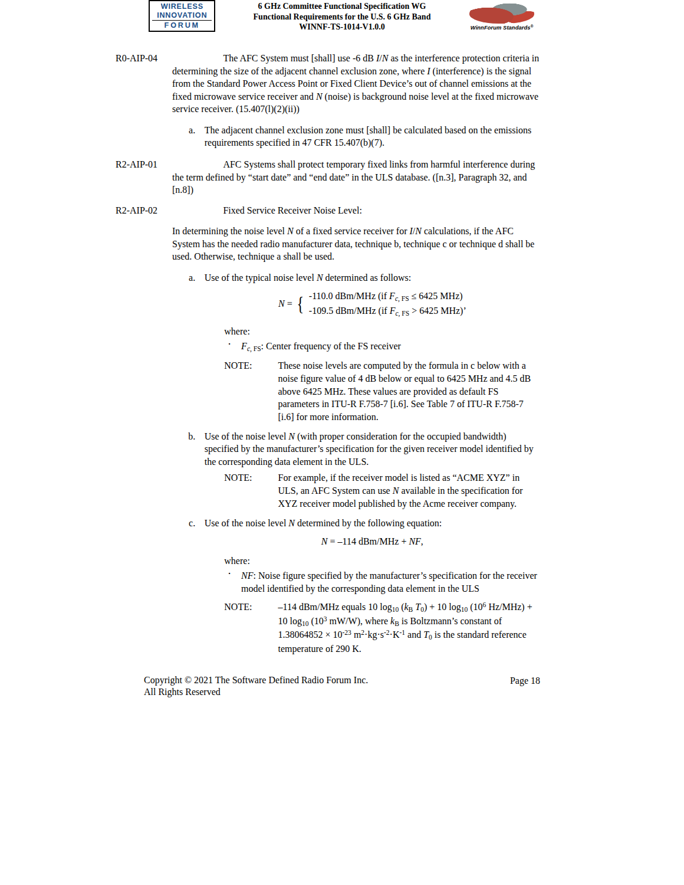WIRELESS
INNOVATION
FORUM
6 GHz Committee Functional Specification WG
Functional Requirements for the U.S. 6 GHz Band
WINNF-TS-1014-V1.0.0
WinnForum Standards®
R0-AIP-04 The AFC System must [shall] use -6 dB I/N as the interference protection criteria in determining the size of the adjacent channel exclusion zone, where I (interference) is the signal from the Standard Power Access Point or Fixed Client Device’s out of channel emissions at the fixed microwave service receiver and N (noise) is background noise level at the fixed microwave service receiver. (15.407(l)(2)(ii))
The adjacent channel exclusion zone must [shall] be calculated based on the emissions requirements specified in 47 CFR 15.407(b)(7).
R2-AIP-01 AFC Systems shall protect temporary fixed links from harmful interference during the term defined by “start date” and “end date” in the ULS database. ([n.3], Paragraph 32, and [n.8])
R2-AIP-02 Fixed Service Receiver Noise Level:
In determining the noise level N of a fixed service receiver for I/N calculations, if the AFC System has the needed radio manufacturer data, technique b, technique c or technique d shall be used. Otherwise, technique a shall be used.
Use of the typical noise level N determined as follows:
N = { -110.0 dBm/MHz (if Fc, FS ≤ 6425 MHz) -109.5 dBm/MHz (if Fc, FS > 6425 MHz)’
where:
Fc, FS: Center frequency of the FS receiver
NOTE:
These noise levels are computed by the formula in c below with a noise figure value of 4 dB below or equal to 6425 MHz and 4.5 dB above 6425 MHz. These values are provided as default FS parameters in ITU-R F.758-7 [i.6]. See Table 7 of ITU-R F.758-7 [i.6] for more information.
Use of the noise level N (with proper consideration for the occupied bandwidth) specified by the manufacturer’s specification for the given receiver model identified by the corresponding data element in the ULS.
NOTE:
For example, if the receiver model is listed as “ACME XYZ” in ULS, an AFC System can use N available in the specification for XYZ receiver model published by the Acme receiver company.
Use of the noise level N determined by the following equation:
N = –114 dBm/MHz + NF,
where:
NF: Noise figure specified by the manufacturer’s specification for the receiver model identified by the corresponding data element in the ULS
NOTE:
–114 dBm/MHz equals 10 log10 (kB T0) + 10 log10 (106 Hz/MHz) + 10 log10 (103 mW/W), where kB is Boltzmann’s constant of 1.38064852 × 10-23 m2·kg·s-2·K-1 and T0 is the standard reference temperature of 290 K.
Copyright © 2021 The Software Defined Radio Forum Inc.
All Rights Reserved
Page 18